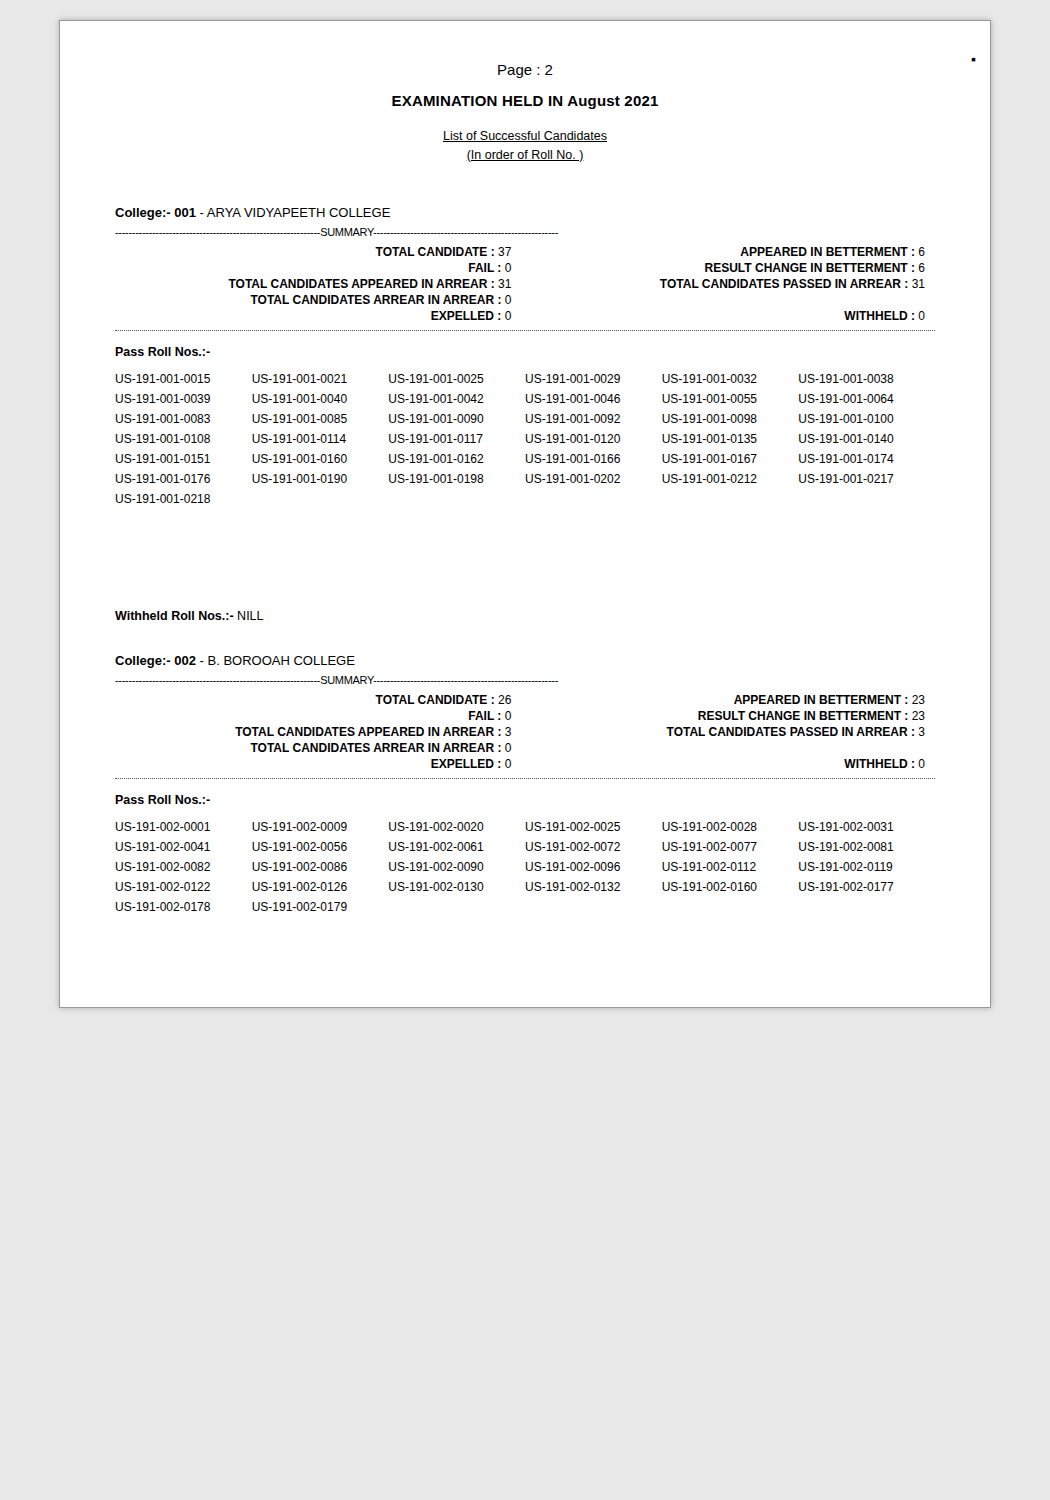▪
Page : 2
EXAMINATION HELD IN August 2021
List of Successful Candidates (In order of Roll No. )
College:- 001 - ARYA VIDYAPEETH COLLEGE
-------------------------------------------------------------SUMMARY-------------------------------------------------------
| TOTAL CANDIDATE : 37 | APPEARED IN BETTERMENT : 6 |
| FAIL : 0 | RESULT CHANGE IN BETTERMENT : 6 |
| TOTAL CANDIDATES APPEARED IN ARREAR : 31 | TOTAL CANDIDATES PASSED IN ARREAR : 31 |
| TOTAL CANDIDATES ARREAR IN ARREAR : 0 | |
| EXPELLED : 0 | WITHHELD : 0 |
Pass Roll Nos.:-
| US-191-001-0015 | US-191-001-0021 | US-191-001-0025 | US-191-001-0029 | US-191-001-0032 | US-191-001-0038 |
| US-191-001-0039 | US-191-001-0040 | US-191-001-0042 | US-191-001-0046 | US-191-001-0055 | US-191-001-0064 |
| US-191-001-0083 | US-191-001-0085 | US-191-001-0090 | US-191-001-0092 | US-191-001-0098 | US-191-001-0100 |
| US-191-001-0108 | US-191-001-0114 | US-191-001-0117 | US-191-001-0120 | US-191-001-0135 | US-191-001-0140 |
| US-191-001-0151 | US-191-001-0160 | US-191-001-0162 | US-191-001-0166 | US-191-001-0167 | US-191-001-0174 |
| US-191-001-0176 | US-191-001-0190 | US-191-001-0198 | US-191-001-0202 | US-191-001-0212 | US-191-001-0217 |
| US-191-001-0218 | | | | | |
Withheld Roll Nos.:- NILL
College:- 002 - B. BOROOAH COLLEGE
-------------------------------------------------------------SUMMARY-------------------------------------------------------
| TOTAL CANDIDATE : 26 | APPEARED IN BETTERMENT : 23 |
| FAIL : 0 | RESULT CHANGE IN BETTERMENT : 23 |
| TOTAL CANDIDATES APPEARED IN ARREAR : 3 | TOTAL CANDIDATES PASSED IN ARREAR : 3 |
| TOTAL CANDIDATES ARREAR IN ARREAR : 0 | |
| EXPELLED : 0 | WITHHELD : 0 |
Pass Roll Nos.:-
| US-191-002-0001 | US-191-002-0009 | US-191-002-0020 | US-191-002-0025 | US-191-002-0028 | US-191-002-0031 |
| US-191-002-0041 | US-191-002-0056 | US-191-002-0061 | US-191-002-0072 | US-191-002-0077 | US-191-002-0081 |
| US-191-002-0082 | US-191-002-0086 | US-191-002-0090 | US-191-002-0096 | US-191-002-0112 | US-191-002-0119 |
| US-191-002-0122 | US-191-002-0126 | US-191-002-0130 | US-191-002-0132 | US-191-002-0160 | US-191-002-0177 |
| US-191-002-0178 | US-191-002-0179 | | | | |